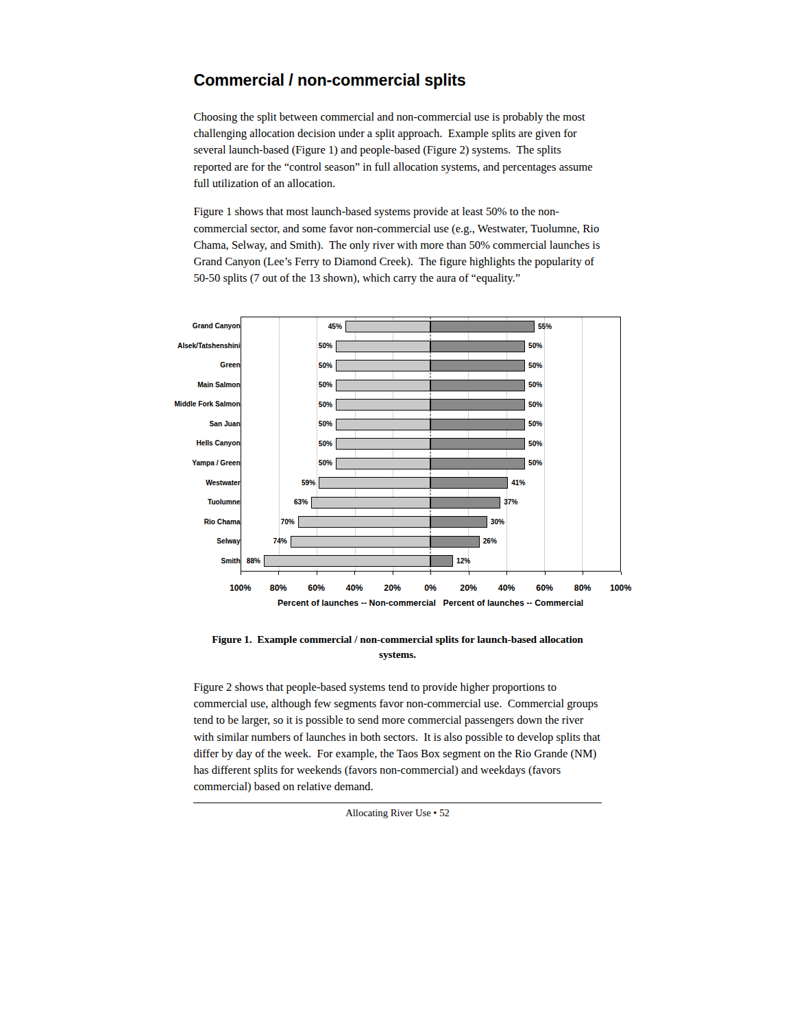Commercial / non-commercial splits
Choosing the split between commercial and non-commercial use is probably the most challenging allocation decision under a split approach. Example splits are given for several launch-based (Figure 1) and people-based (Figure 2) systems. The splits reported are for the “control season” in full allocation systems, and percentages assume full utilization of an allocation.
Figure 1 shows that most launch-based systems provide at least 50% to the non-commercial sector, and some favor non-commercial use (e.g., Westwater, Tuolumne, Rio Chama, Selway, and Smith). The only river with more than 50% commercial launches is Grand Canyon (Lee’s Ferry to Diamond Creek). The figure highlights the popularity of 50-50 splits (7 out of the 13 shown), which carry the aura of “equality.”
| Grand Canyon | 45% 55% 50% 50% 50% 50% 50% 50% 50% 50% 50% 50% 50% 50% 50% 50% 59% 41% 63% 37% 70% 30% 74% 26% 88% 12% |
| Alsek/Tatshenshini |
| Green |
| Main Salmon |
| Middle Fork Salmon |
| San Juan |
| Hells Canyon |
| Yampa / Green |
| Westwater |
| Tuolumne |
| Rio Chama |
| Selway |
| Smith |
| | 100% 80% 60% 40% 20% 0% 20% 40% 60% 80% 100% Percent of launches -- Non-commercial Percent of launches -- Commercial |
Figure 1. Example commercial / non-commercial splits for launch-based allocation systems.
Figure 2 shows that people-based systems tend to provide higher proportions to commercial use, although few segments favor non-commercial use. Commercial groups tend to be larger, so it is possible to send more commercial passengers down the river with similar numbers of launches in both sectors. It is also possible to develop splits that differ by day of the week. For example, the Taos Box segment on the Rio Grande (NM) has different splits for weekends (favors non-commercial) and weekdays (favors commercial) based on relative demand.
Allocating River Use • 52